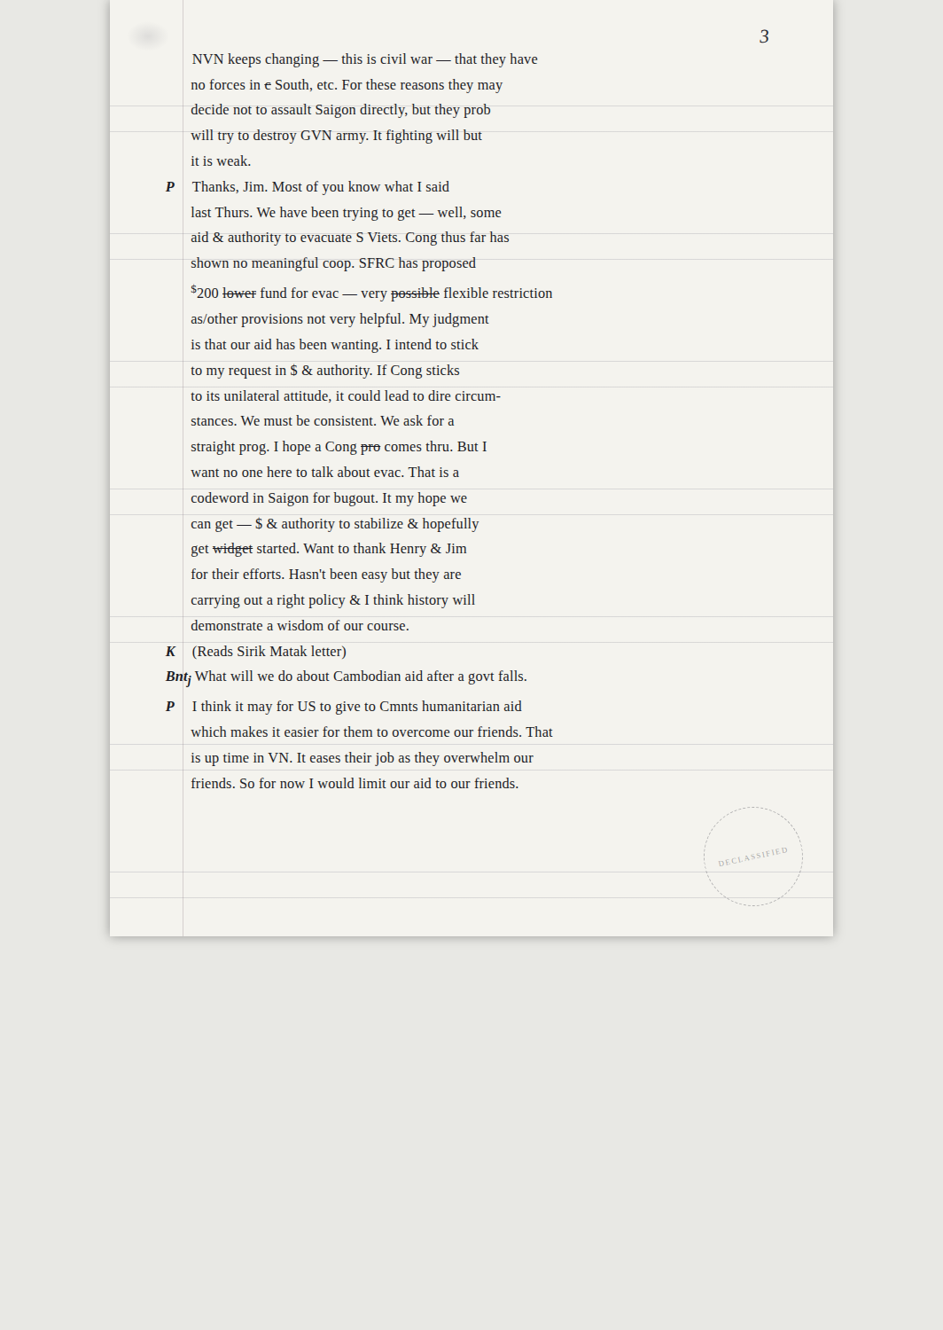3
NVN keeps changing — this is civil war — that they have
no forces in c South, etc. For these reasons they may
decide not to assault Saigon directly, but they prob
will try to destroy GVN army. It fighting will but
it is weak.
PThanks, Jim. Most of you know what I said
last Thurs. We have been trying to get — well, some
aid & authority to evacuate S Viets. Cong thus far has
shown no meaningful coop. SFRC has proposed
$200 lower fund for evac — very possible flexible restriction
as/other provisions not very helpful. My judgment
is that our aid has been wanting. I intend to stick
to my request in $ & authority. If Cong sticks
to its unilateral attitude, it could lead to dire circum-
stances. We must be consistent. We ask for a
straight prog. I hope a Cong pro comes thru. But I
want no one here to talk about evac. That is a
codeword in Saigon for bugout. It my hope we
can get — $ & authority to stabilize & hopefully
get widget started. Want to thank Henry & Jim
for their efforts. Hasn't been easy but they are
carrying out a right policy & I think history will
demonstrate a wisdom of our course.
K(Reads Sirik Matak letter)
Bntj What will we do about Cambodian aid after a govt falls.
PI think it may for US to give to Cmnts humanitarian aid
which makes it easier for them to overcome our friends. That
is up time in VN. It eases their job as they overwhelm our
friends. So for now I would limit our aid to our friends.
DECLASSIFIED